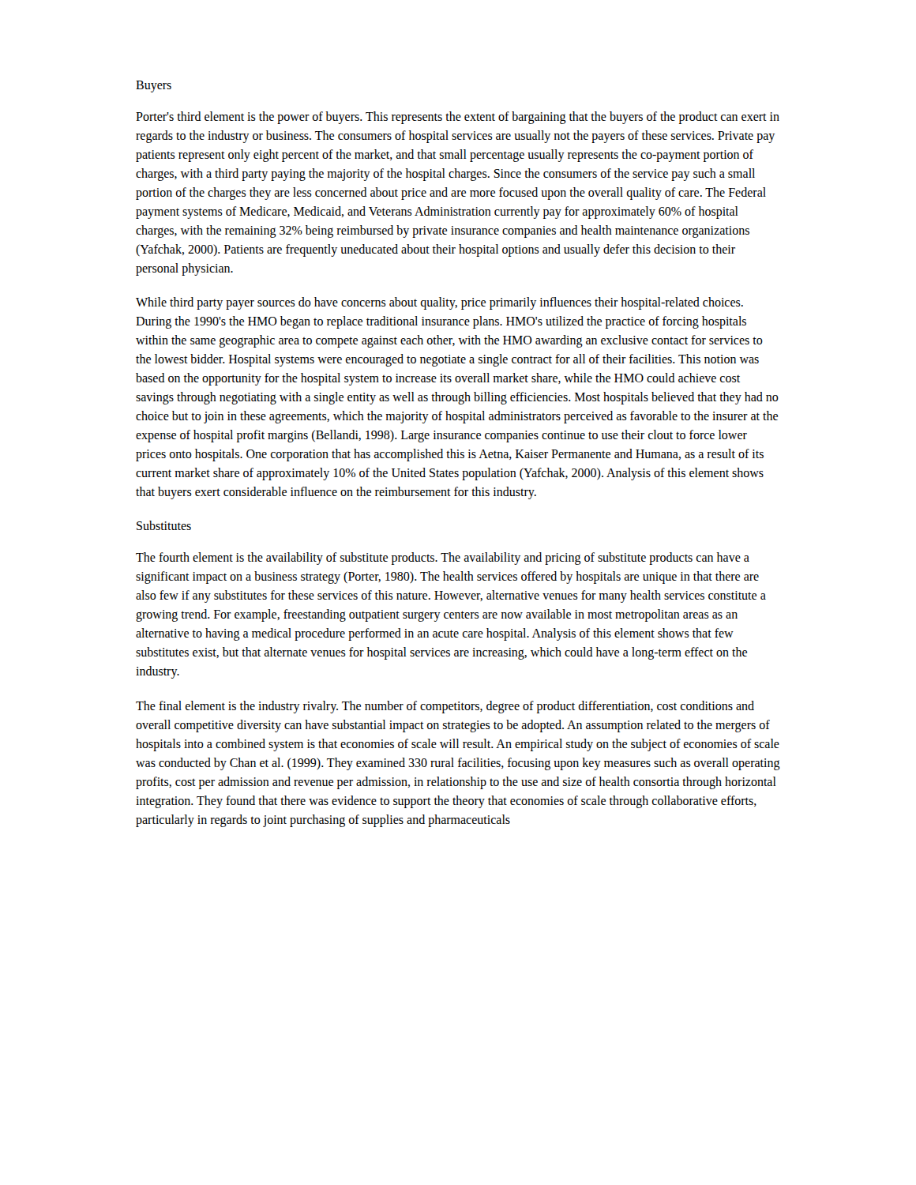Buyers
Porter's third element is the power of buyers. This represents the extent of bargaining that the buyers of the product can exert in regards to the industry or business. The consumers of hospital services are usually not the payers of these services. Private pay patients represent only eight percent of the market, and that small percentage usually represents the co-payment portion of charges, with a third party paying the majority of the hospital charges. Since the consumers of the service pay such a small portion of the charges they are less concerned about price and are more focused upon the overall quality of care. The Federal payment systems of Medicare, Medicaid, and Veterans Administration currently pay for approximately 60% of hospital charges, with the remaining 32% being reimbursed by private insurance companies and health maintenance organizations (Yafchak, 2000). Patients are frequently uneducated about their hospital options and usually defer this decision to their personal physician.
While third party payer sources do have concerns about quality, price primarily influences their hospital-related choices. During the 1990's the HMO began to replace traditional insurance plans. HMO's utilized the practice of forcing hospitals within the same geographic area to compete against each other, with the HMO awarding an exclusive contact for services to the lowest bidder. Hospital systems were encouraged to negotiate a single contract for all of their facilities. This notion was based on the opportunity for the hospital system to increase its overall market share, while the HMO could achieve cost savings through negotiating with a single entity as well as through billing efficiencies. Most hospitals believed that they had no choice but to join in these agreements, which the majority of hospital administrators perceived as favorable to the insurer at the expense of hospital profit margins (Bellandi, 1998). Large insurance companies continue to use their clout to force lower prices onto hospitals. One corporation that has accomplished this is Aetna, Kaiser Permanente and Humana, as a result of its current market share of approximately 10% of the United States population (Yafchak, 2000). Analysis of this element shows that buyers exert considerable influence on the reimbursement for this industry.
Substitutes
The fourth element is the availability of substitute products. The availability and pricing of substitute products can have a significant impact on a business strategy (Porter, 1980). The health services offered by hospitals are unique in that there are also few if any substitutes for these services of this nature. However, alternative venues for many health services constitute a growing trend. For example, freestanding outpatient surgery centers are now available in most metropolitan areas as an alternative to having a medical procedure performed in an acute care hospital. Analysis of this element shows that few substitutes exist, but that alternate venues for hospital services are increasing, which could have a long-term effect on the industry.
The final element is the industry rivalry. The number of competitors, degree of product differentiation, cost conditions and overall competitive diversity can have substantial impact on strategies to be adopted. An assumption related to the mergers of hospitals into a combined system is that economies of scale will result. An empirical study on the subject of economies of scale was conducted by Chan et al. (1999). They examined 330 rural facilities, focusing upon key measures such as overall operating profits, cost per admission and revenue per admission, in relationship to the use and size of health consortia through horizontal integration. They found that there was evidence to support the theory that economies of scale through collaborative efforts, particularly in regards to joint purchasing of supplies and pharmaceuticals